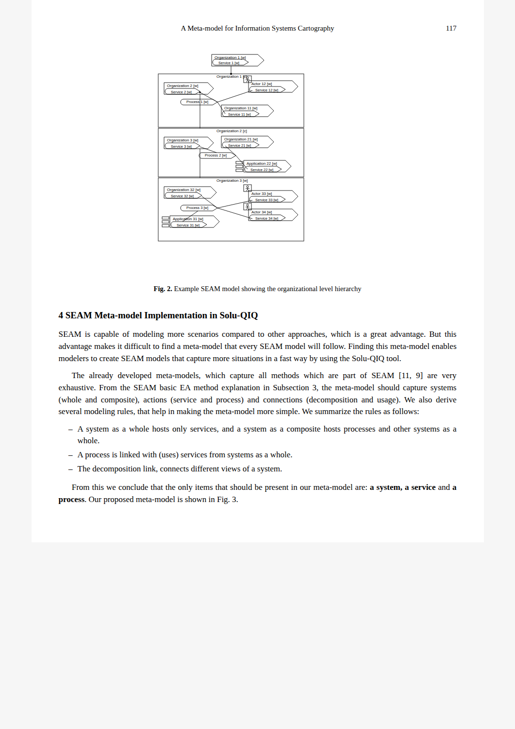A Meta-model for Information Systems Cartography117
Organization 1 [w] Service 1 [w] Organization 1 [c] Organization 2 [w] Service 2 [w] Actor 12 [w] Service 12 [w] Process 1 [w] Organization 11 [w] Service 11 [w] Organization 2 [c] Organization 3 [w] Service 3 [w] Organization 21 [w] Service 21 [w] Process 2 [w] Application 22 [w] Service 22 [w] Organization 3 [w] Organization 32 [w] Service 32 [w] Actor 33 [w] Service 33 [w] Process 3 [w] Actor 34 [w] Service 34 [w] Application 31 [w] Service 31 [w]
Fig. 2. Example SEAM model showing the organizational level hierarchy
4 SEAM Meta-model Implementation in Solu-QIQ
SEAM is capable of modeling more scenarios compared to other approaches, which is a great advantage. But this advantage makes it difficult to find a meta-model that every SEAM model will follow. Finding this meta-model enables modelers to create SEAM models that capture more situations in a fast way by using the Solu-QIQ tool.
The already developed meta-models, which capture all methods which are part of SEAM [11, 9] are very exhaustive. From the SEAM basic EA method explanation in Subsection 3, the meta-model should capture systems (whole and composite), actions (service and process) and connections (decomposition and usage). We also derive several modeling rules, that help in making the meta-model more simple. We summarize the rules as follows:
A system as a whole hosts only services, and a system as a composite hosts processes and other systems as a whole.
A process is linked with (uses) services from systems as a whole.
The decomposition link, connects different views of a system.
From this we conclude that the only items that should be present in our meta-model are: a system, a service and a process. Our proposed meta-model is shown in Fig. 3.